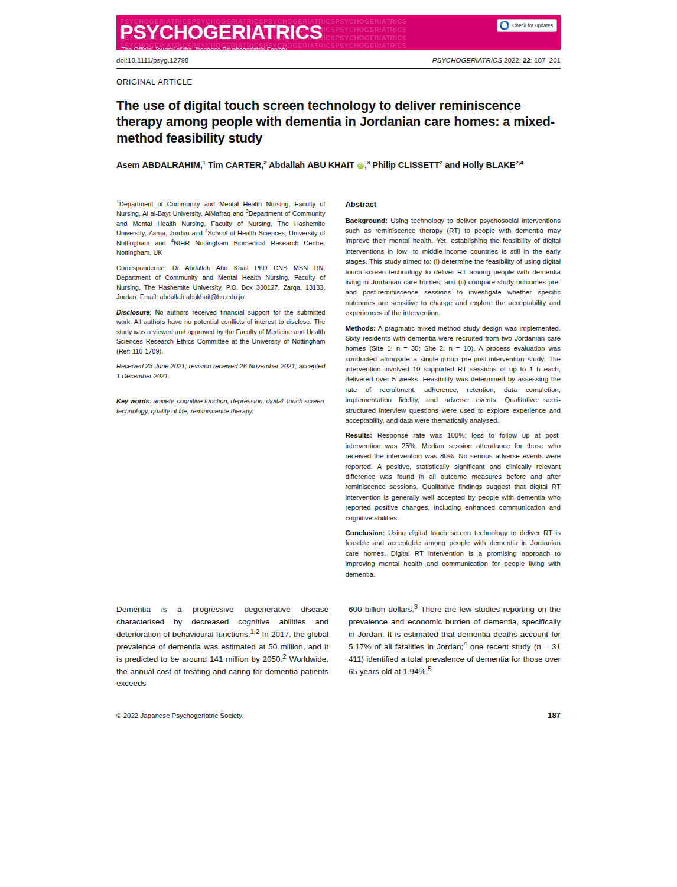PSYCHOGERIATRICSPSYCHOGERIATRICSPSYCHOGERIATRICSPSYCHOGERIATRICS
PSYCHOGERIATRICSPSYCHOGERIATRICSPSYCHOGERIATRICSPSYCHOGERIATRICS
PSYCHOGERIATRICSPSYCHOGERIATRICSPSYCHOGERIATRICSPSYCHOGERIATRICS
PSYCHOGERIATRICSPSYCHOGERIATRICSPSYCHOGERIATRICSPSYCHOGERIATRICS
PSYCHOGERIATRICS
The Official Journal of the Japanese Psychogeriatric Society
Check for updates
doi:10.1111/psyg.12798
PSYCHOGERIATRICS 2022; 22: 187–201
ORIGINAL ARTICLE
The use of digital touch screen technology to deliver reminiscence therapy among people with dementia in Jordanian care homes: a mixed-method feasibility study
Asem ABDALRAHIM,1 Tim CARTER,2 Abdallah ABU KHAIT ,3 Philip CLISSETT2 and Holly BLAKE2,4
1Department of Community and Mental Health Nursing, Faculty of Nursing, Al al-Bayt University, AlMafraq and 3Department of Community and Mental Health Nursing, Faculty of Nursing, The Hashemite University, Zarqa, Jordan and 2School of Health Sciences, University of Nottingham and 4NIHR Nottingham Biomedical Research Centre, Nottingham, UK
Correspondence: Dr Abdallah Abu Khait PhD CNS MSN RN, Department of Community and Mental Health Nursing, Faculty of Nursing, The Hashemite University, P.O. Box 330127, Zarqa, 13133, Jordan. Email: abdallah.abukhait@hu.edu.jo
Disclosure: No authors received financial support for the submitted work. All authors have no potential conflicts of interest to disclose. The study was reviewed and approved by the Faculty of Medicine and Health Sciences Research Ethics Committee at the University of Nottingham (Ref: 110-1709).
Received 23 June 2021; revision received 26 November 2021; accepted 1 December 2021.
Key words: anxiety, cognitive function, depression, digital–touch screen technology, quality of life, reminiscence therapy.
Abstract
Background: Using technology to deliver psychosocial interventions such as reminiscence therapy (RT) to people with dementia may improve their mental health. Yet, establishing the feasibility of digital interventions in low- to middle-income countries is still in the early stages. This study aimed to: (i) determine the feasibility of using digital touch screen technology to deliver RT among people with dementia living in Jordanian care homes; and (ii) compare study outcomes pre- and post-reminiscence sessions to investigate whether specific outcomes are sensitive to change and explore the acceptability and experiences of the intervention.
Methods: A pragmatic mixed-method study design was implemented. Sixty residents with dementia were recruited from two Jordanian care homes (Site 1: n = 35; Site 2: n = 10). A process evaluation was conducted alongside a single-group pre-post-intervention study. The intervention involved 10 supported RT sessions of up to 1 h each, delivered over 5 weeks. Feasibility was determined by assessing the rate of recruitment, adherence, retention, data completion, implementation fidelity, and adverse events. Qualitative semi-structured interview questions were used to explore experience and acceptability, and data were thematically analysed.
Results: Response rate was 100%; loss to follow up at post-intervention was 25%. Median session attendance for those who received the intervention was 80%. No serious adverse events were reported. A positive, statistically significant and clinically relevant difference was found in all outcome measures before and after reminiscence sessions. Qualitative findings suggest that digital RT intervention is generally well accepted by people with dementia who reported positive changes, including enhanced communication and cognitive abilities.
Conclusion: Using digital touch screen technology to deliver RT is feasible and acceptable among people with dementia in Jordanian care homes. Digital RT intervention is a promising approach to improving mental health and communication for people living with dementia.
Dementia is a progressive degenerative disease characterised by decreased cognitive abilities and deterioration of behavioural functions.1,2 In 2017, the global prevalence of dementia was estimated at 50 million, and it is predicted to be around 141 million by 2050.2 Worldwide, the annual cost of treating and caring for dementia patients exceeds
600 billion dollars.3 There are few studies reporting on the prevalence and economic burden of dementia, specifically in Jordan. It is estimated that dementia deaths account for 5.17% of all fatalities in Jordan;4 one recent study (n = 31 411) identified a total prevalence of dementia for those over 65 years old at 1.94%.5
© 2022 Japanese Psychogeriatric Society.
187